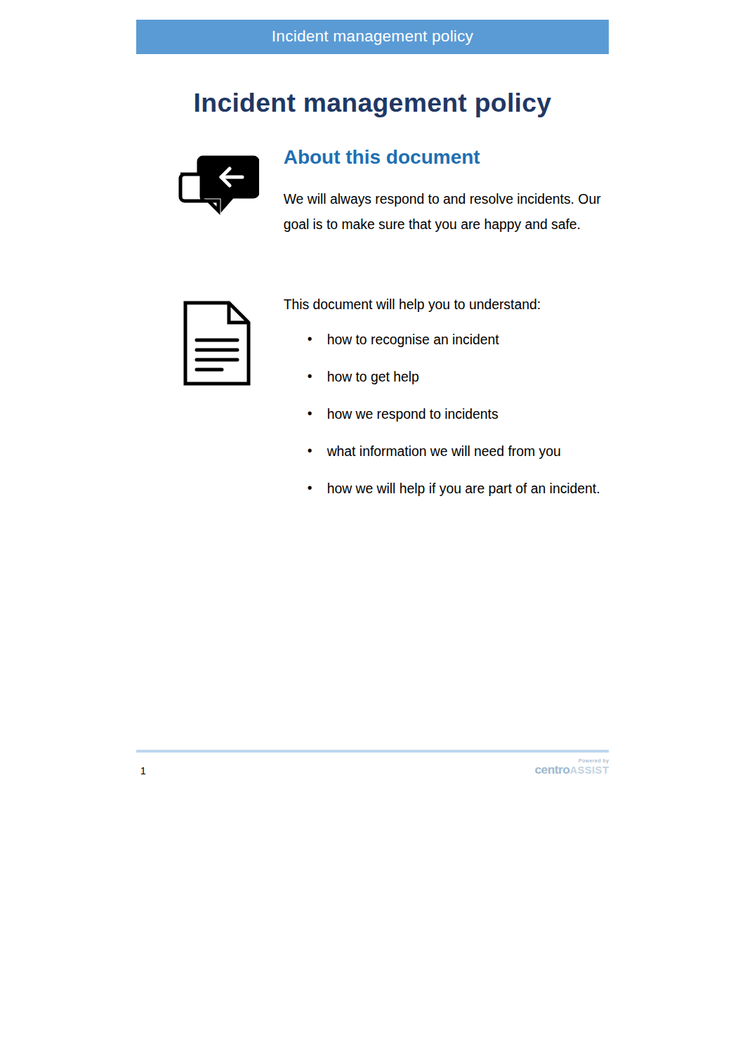Incident management policy
Incident management policy
About this document
We will always respond to and resolve incidents. Our goal is to make sure that you are happy and safe.
This document will help you to understand:
how to recognise an incident
how to get help
how we respond to incidents
what information we will need from you
how we will help if you are part of an incident.
1
Powered by
centroASSIST